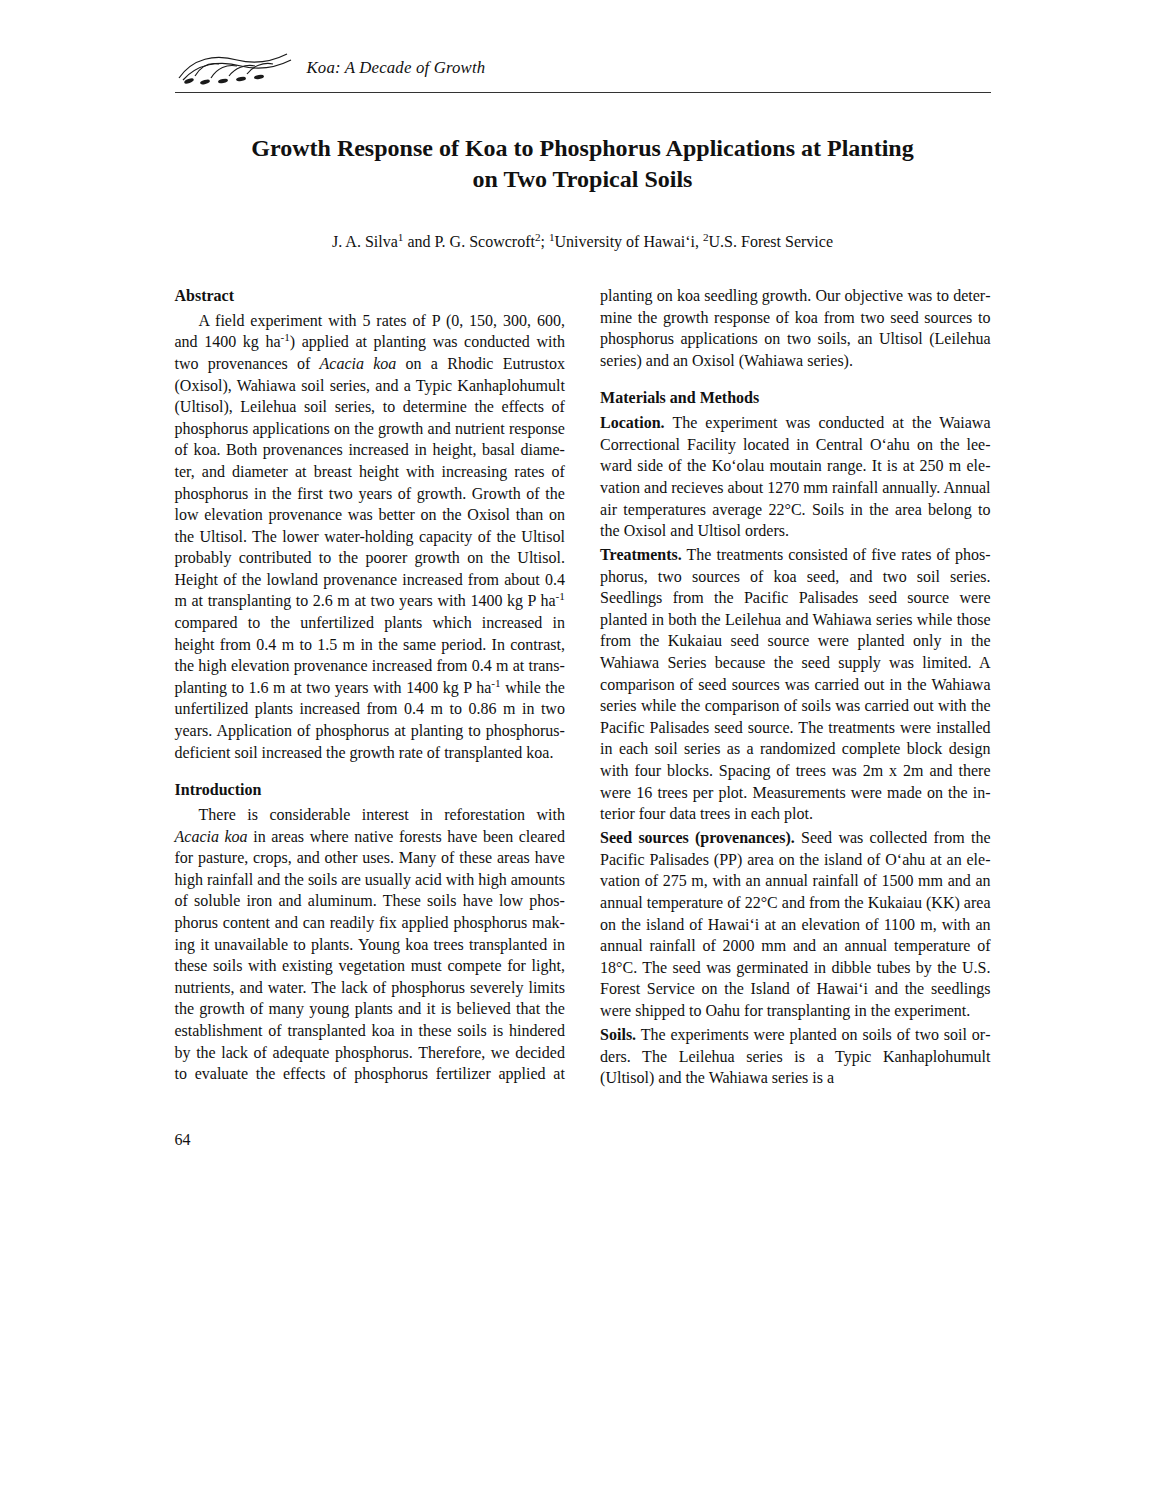Koa: A Decade of Growth
Growth Response of Koa to Phosphorus Applications at Planting
on Two Tropical Soils
J. A. Silva1 and P. G. Scowcroft2; 1University of Hawaiʻi, 2U.S. Forest Service
Abstract
A field experiment with 5 rates of P (0, 150, 300, 600, and 1400 kg ha-1) applied at planting was conducted with two provenances of Acacia koa on a Rhodic Eutrustox (Oxisol), Wahiawa soil series, and a Typic Kanhaplohumult (Ultisol), Leilehua soil series, to determine the effects of phosphorus applications on the growth and nutrient response of koa. Both provenances increased in height, basal diameter, and diameter at breast height with increasing rates of phosphorus in the first two years of growth. Growth of the low elevation provenance was better on the Oxisol than on the Ultisol. The lower water-holding capacity of the Ultisol probably contributed to the poorer growth on the Ultisol. Height of the lowland provenance increased from about 0.4 m at transplanting to 2.6 m at two years with 1400 kg P ha-1 compared to the unfertilized plants which increased in height from 0.4 m to 1.5 m in the same period. In contrast, the high elevation provenance increased from 0.4 m at transplanting to 1.6 m at two years with 1400 kg P ha-1 while the unfertilized plants increased from 0.4 m to 0.86 m in two years. Application of phosphorus at planting to phosphorus-deficient soil increased the growth rate of transplanted koa.
Introduction
There is considerable interest in reforestation with Acacia koa in areas where native forests have been cleared for pasture, crops, and other uses. Many of these areas have high rainfall and the soils are usually acid with high amounts of soluble iron and aluminum. These soils have low phosphorus content and can readily fix applied phosphorus making it unavailable to plants. Young koa trees transplanted in these soils with existing vegetation must compete for light, nutrients, and water. The lack of phosphorus severely limits the growth of many young plants and it is believed that the establishment of transplanted koa in these soils is hindered by the lack of adequate phosphorus. Therefore, we decided to evaluate the effects of phosphorus fertilizer applied at planting on koa seedling growth. Our objective was to determine the growth response of koa from two seed sources to phosphorus applications on two soils, an Ultisol (Leilehua series) and an Oxisol (Wahiawa series).
Materials and Methods
Location.
The experiment was conducted at the Waiawa Correctional Facility located in Central Oʻahu on the leeward side of the Koʻolau moutain range. It is at 250 m elevation and recieves about 1270 mm rainfall annually. Annual air temperatures average 22°C. Soils in the area belong to the Oxisol and Ultisol orders.
Treatments.
The treatments consisted of five rates of phosphorus, two sources of koa seed, and two soil series. Seedlings from the Pacific Palisades seed source were planted in both the Leilehua and Wahiawa series while those from the Kukaiau seed source were planted only in the Wahiawa Series because the seed supply was limited. A comparison of seed sources was carried out in the Wahiawa series while the comparison of soils was carried out with the Pacific Palisades seed source. The treatments were installed in each soil series as a randomized complete block design with four blocks. Spacing of trees was 2m x 2m and there were 16 trees per plot. Measurements were made on the interior four data trees in each plot.
Seed sources (provenances).
Seed was collected from the Pacific Palisades (PP) area on the island of Oʻahu at an elevation of 275 m, with an annual rainfall of 1500 mm and an annual temperature of 22°C and from the Kukaiau (KK) area on the island of Hawaiʻi at an elevation of 1100 m, with an annual rainfall of 2000 mm and an annual temperature of 18°C. The seed was germinated in dibble tubes by the U.S. Forest Service on the Island of Hawaiʻi and the seedlings were shipped to Oahu for transplanting in the experiment.
Soils.
The experiments were planted on soils of two soil orders. The Leilehua series is a Typic Kanhaplohumult (Ultisol) and the Wahiawa series is a
64